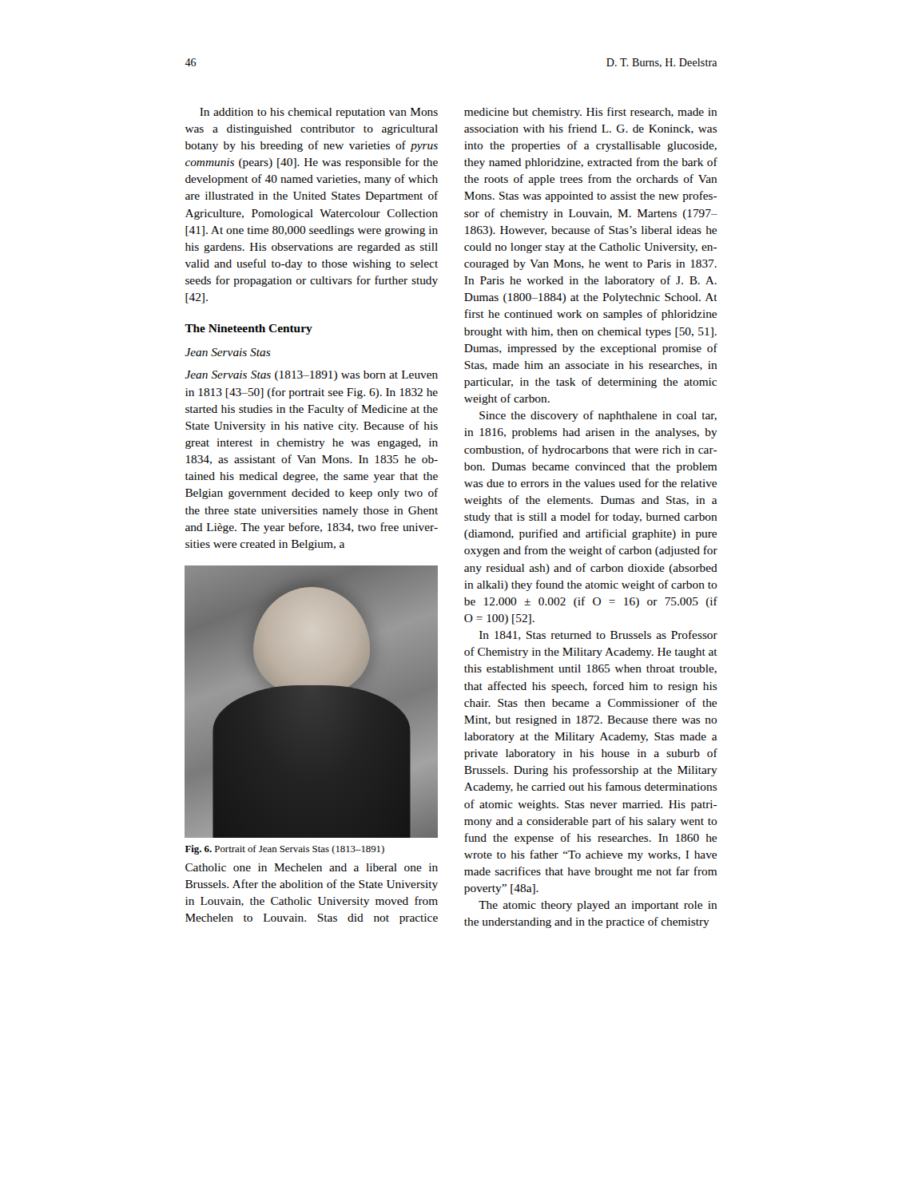46 D. T. Burns, H. Deelstra
In addition to his chemical reputation van Mons was a distinguished contributor to agricultural botany by his breeding of new varieties of pyrus communis (pears) [40]. He was responsible for the development of 40 named varieties, many of which are illustrated in the United States Department of Agriculture, Pomological Watercolour Collection [41]. At one time 80,000 seedlings were growing in his gardens. His observations are regarded as still valid and useful to-day to those wishing to select seeds for propagation or cultivars for further study [42].
The Nineteenth Century
Jean Servais Stas
Jean Servais Stas (1813–1891) was born at Leuven in 1813 [43–50] (for portrait see Fig. 6). In 1832 he started his studies in the Faculty of Medicine at the State University in his native city. Because of his great interest in chemistry he was engaged, in 1834, as assistant of Van Mons. In 1835 he obtained his medical degree, the same year that the Belgian government decided to keep only two of the three state universities namely those in Ghent and Liège. The year before, 1834, two free universities were created in Belgium, a
Fig. 6. Portrait of Jean Servais Stas (1813–1891)
Catholic one in Mechelen and a liberal one in Brussels. After the abolition of the State University in Louvain, the Catholic University moved from Mechelen to Louvain. Stas did not practice medicine but chemistry. His first research, made in association with his friend L. G. de Koninck, was into the properties of a crystallisable glucoside, they named phloridzine, extracted from the bark of the roots of apple trees from the orchards of Van Mons. Stas was appointed to assist the new professor of chemistry in Louvain, M. Martens (1797–1863). However, because of Stas’s liberal ideas he could no longer stay at the Catholic University, encouraged by Van Mons, he went to Paris in 1837. In Paris he worked in the laboratory of J. B. A. Dumas (1800–1884) at the Polytechnic School. At first he continued work on samples of phloridzine brought with him, then on chemical types [50, 51]. Dumas, impressed by the exceptional promise of Stas, made him an associate in his researches, in particular, in the task of determining the atomic weight of carbon.
Since the discovery of naphthalene in coal tar, in 1816, problems had arisen in the analyses, by combustion, of hydrocarbons that were rich in carbon. Dumas became convinced that the problem was due to errors in the values used for the relative weights of the elements. Dumas and Stas, in a study that is still a model for today, burned carbon (diamond, purified and artificial graphite) in pure oxygen and from the weight of carbon (adjusted for any residual ash) and of carbon dioxide (absorbed in alkali) they found the atomic weight of carbon to be 12.000 ± 0.002 (if O = 16) or 75.005 (if O = 100) [52].
In 1841, Stas returned to Brussels as Professor of Chemistry in the Military Academy. He taught at this establishment until 1865 when throat trouble, that affected his speech, forced him to resign his chair. Stas then became a Commissioner of the Mint, but resigned in 1872. Because there was no laboratory at the Military Academy, Stas made a private laboratory in his house in a suburb of Brussels. During his professorship at the Military Academy, he carried out his famous determinations of atomic weights. Stas never married. His patrimony and a considerable part of his salary went to fund the expense of his researches. In 1860 he wrote to his father “To achieve my works, I have made sacrifices that have brought me not far from poverty” [48a].
The atomic theory played an important role in the understanding and in the practice of chemistry